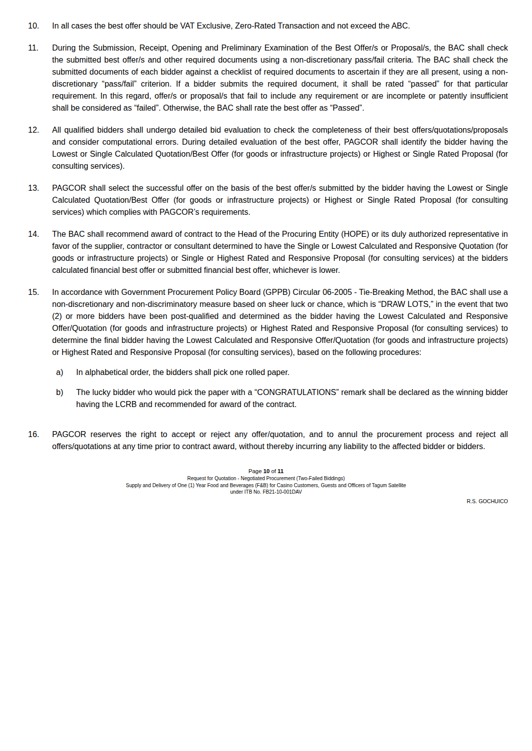10. In all cases the best offer should be VAT Exclusive, Zero-Rated Transaction and not exceed the ABC.
11. During the Submission, Receipt, Opening and Preliminary Examination of the Best Offer/s or Proposal/s, the BAC shall check the submitted best offer/s and other required documents using a non-discretionary pass/fail criteria. The BAC shall check the submitted documents of each bidder against a checklist of required documents to ascertain if they are all present, using a non-discretionary “pass/fail” criterion. If a bidder submits the required document, it shall be rated “passed” for that particular requirement. In this regard, offer/s or proposal/s that fail to include any requirement or are incomplete or patently insufficient shall be considered as “failed”. Otherwise, the BAC shall rate the best offer as “Passed”.
12. All qualified bidders shall undergo detailed bid evaluation to check the completeness of their best offers/quotations/proposals and consider computational errors. During detailed evaluation of the best offer, PAGCOR shall identify the bidder having the Lowest or Single Calculated Quotation/Best Offer (for goods or infrastructure projects) or Highest or Single Rated Proposal (for consulting services).
13. PAGCOR shall select the successful offer on the basis of the best offer/s submitted by the bidder having the Lowest or Single Calculated Quotation/Best Offer (for goods or infrastructure projects) or Highest or Single Rated Proposal (for consulting services) which complies with PAGCOR’s requirements.
14. The BAC shall recommend award of contract to the Head of the Procuring Entity (HOPE) or its duly authorized representative in favor of the supplier, contractor or consultant determined to have the Single or Lowest Calculated and Responsive Quotation (for goods or infrastructure projects) or Single or Highest Rated and Responsive Proposal (for consulting services) at the bidders calculated financial best offer or submitted financial best offer, whichever is lower.
15. In accordance with Government Procurement Policy Board (GPPB) Circular 06-2005 - Tie-Breaking Method, the BAC shall use a non-discretionary and non-discriminatory measure based on sheer luck or chance, which is “DRAW LOTS,” in the event that two (2) or more bidders have been post-qualified and determined as the bidder having the Lowest Calculated and Responsive Offer/Quotation (for goods and infrastructure projects) or Highest Rated and Responsive Proposal (for consulting services) to determine the final bidder having the Lowest Calculated and Responsive Offer/Quotation (for goods and infrastructure projects) or Highest Rated and Responsive Proposal (for consulting services), based on the following procedures:
a) In alphabetical order, the bidders shall pick one rolled paper.
b) The lucky bidder who would pick the paper with a “CONGRATULATIONS” remark shall be declared as the winning bidder having the LCRB and recommended for award of the contract.
16. PAGCOR reserves the right to accept or reject any offer/quotation, and to annul the procurement process and reject all offers/quotations at any time prior to contract award, without thereby incurring any liability to the affected bidder or bidders.
Page 10 of 11
Request for Quotation - Negotiated Procurement (Two-Failed Biddings)
Supply and Delivery of One (1) Year Food and Beverages (F&B) for Casino Customers, Guests and Officers of Tagum Satellite
under ITB No. FB21-10-001DAV
R.S. GOCHUICO